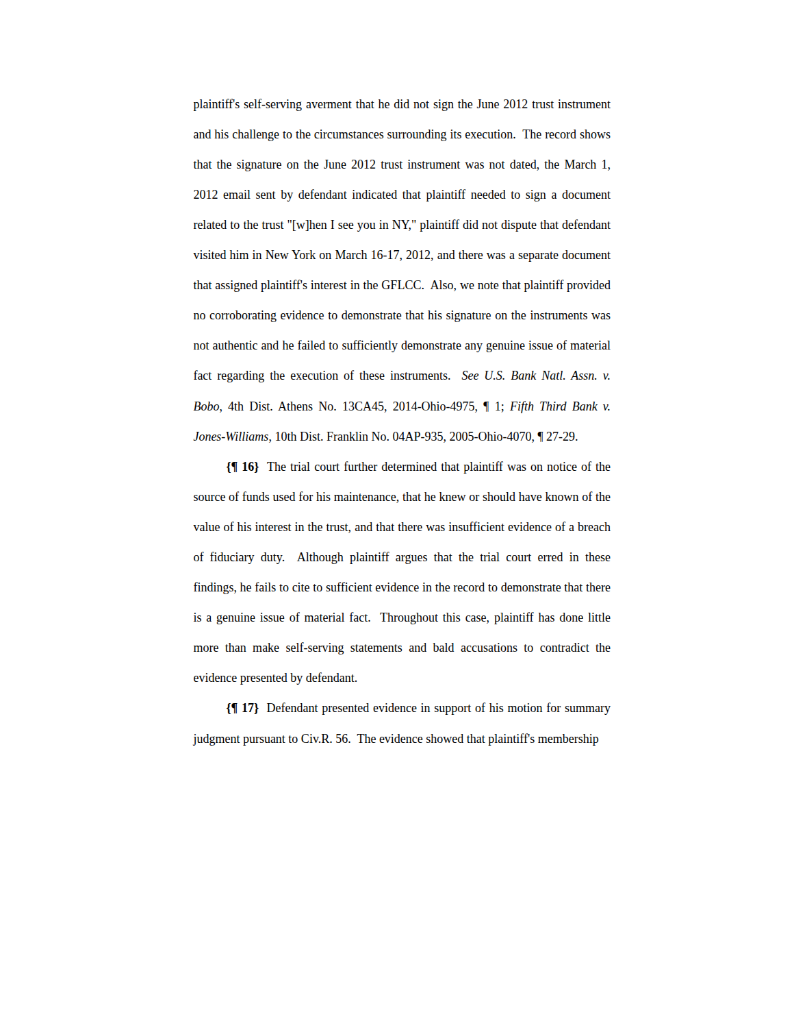plaintiff's self-serving averment that he did not sign the June 2012 trust instrument and his challenge to the circumstances surrounding its execution. The record shows that the signature on the June 2012 trust instrument was not dated, the March 1, 2012 email sent by defendant indicated that plaintiff needed to sign a document related to the trust "[w]hen I see you in NY," plaintiff did not dispute that defendant visited him in New York on March 16-17, 2012, and there was a separate document that assigned plaintiff's interest in the GFLCC. Also, we note that plaintiff provided no corroborating evidence to demonstrate that his signature on the instruments was not authentic and he failed to sufficiently demonstrate any genuine issue of material fact regarding the execution of these instruments. See U.S. Bank Natl. Assn. v. Bobo, 4th Dist. Athens No. 13CA45, 2014-Ohio-4975, ¶ 1; Fifth Third Bank v. Jones-Williams, 10th Dist. Franklin No. 04AP-935, 2005-Ohio-4070, ¶ 27-29.
{¶ 16} The trial court further determined that plaintiff was on notice of the source of funds used for his maintenance, that he knew or should have known of the value of his interest in the trust, and that there was insufficient evidence of a breach of fiduciary duty. Although plaintiff argues that the trial court erred in these findings, he fails to cite to sufficient evidence in the record to demonstrate that there is a genuine issue of material fact. Throughout this case, plaintiff has done little more than make self-serving statements and bald accusations to contradict the evidence presented by defendant.
{¶ 17} Defendant presented evidence in support of his motion for summary judgment pursuant to Civ.R. 56. The evidence showed that plaintiff's membership